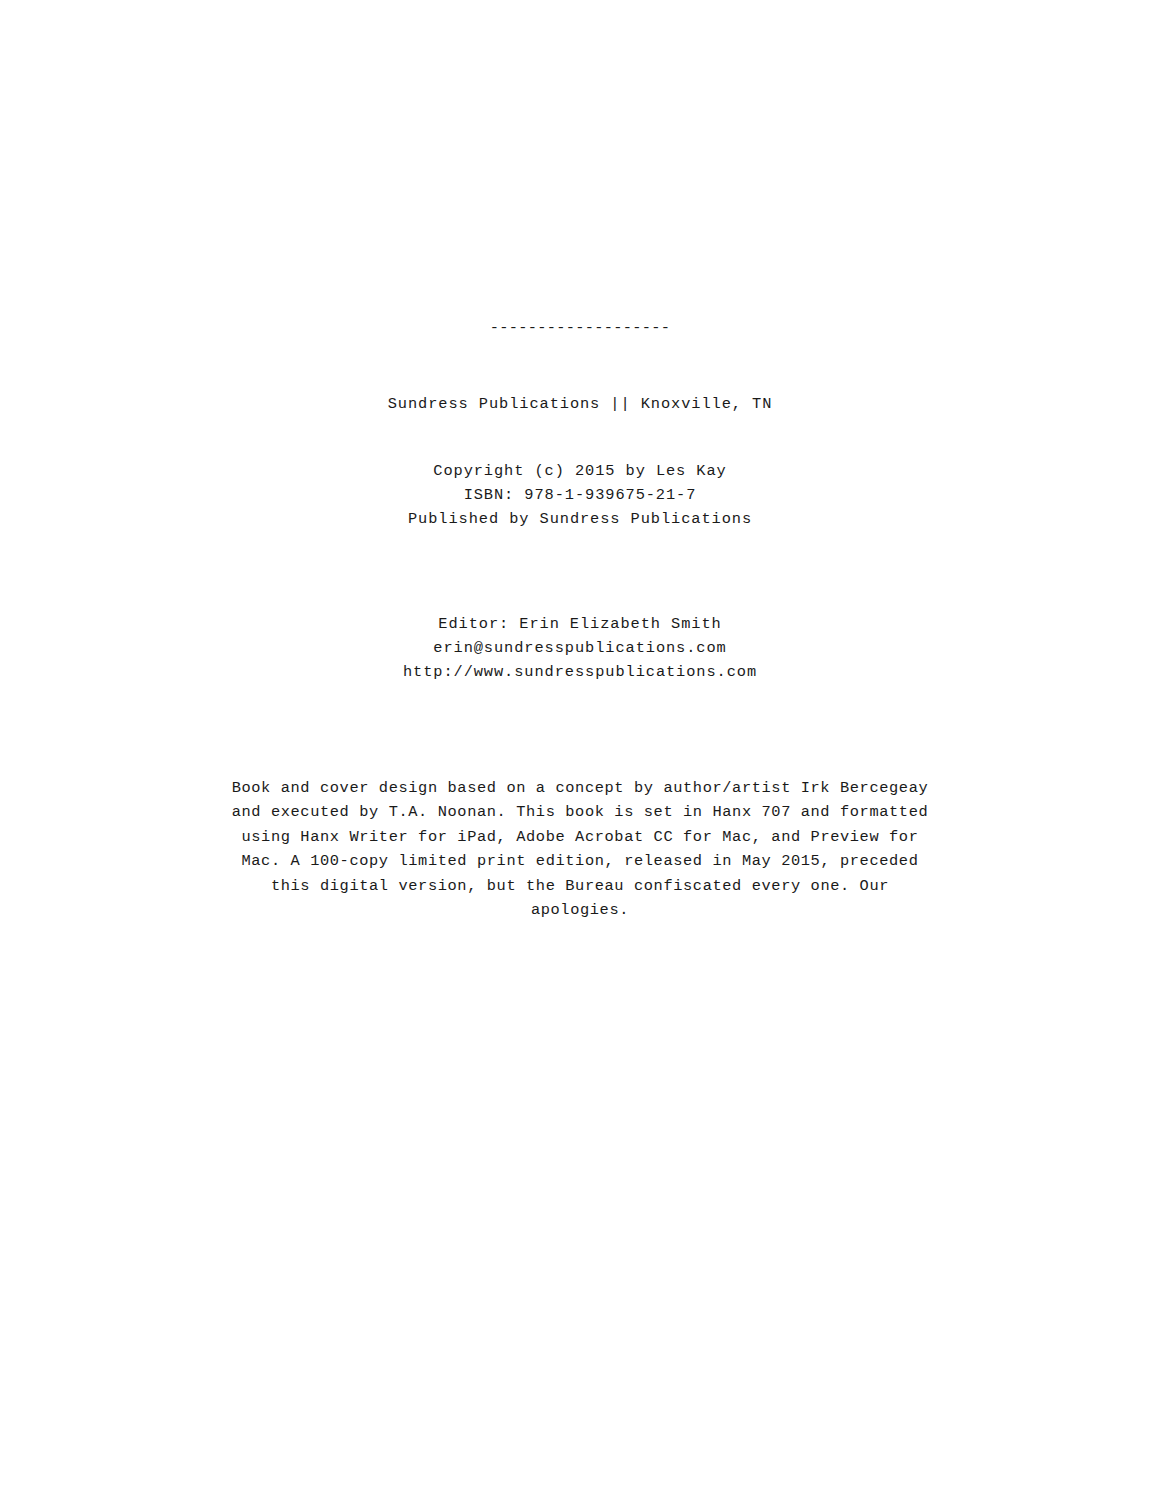-------------------
Sundress Publications || Knoxville, TN
Copyright (c) 2015 by Les Kay
ISBN: 978-1-939675-21-7
Published by Sundress Publications
Editor: Erin Elizabeth Smith
erin@sundresspublications.com
http://www.sundresspublications.com
Book and cover design based on a concept by author/artist Irk Bercegeay and executed by T.A. Noonan. This book is set in Hanx 707 and formatted using Hanx Writer for iPad, Adobe Acrobat CC for Mac, and Preview for Mac. A 100-copy limited print edition, released in May 2015, preceded this digital version, but the Bureau confiscated every one. Our apologies.